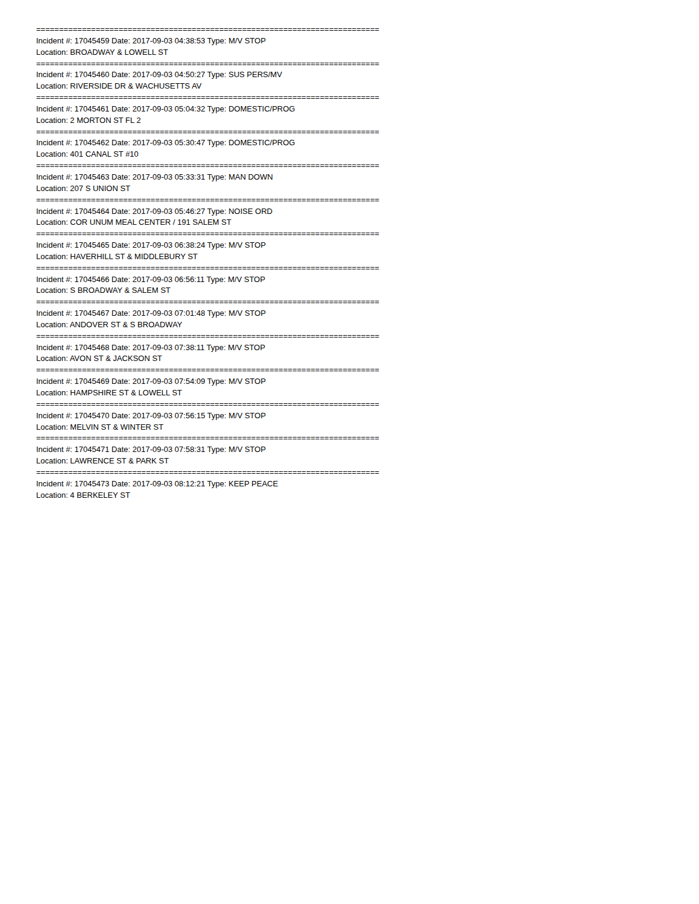===========================================================================
Incident #: 17045459 Date: 2017-09-03 04:38:53 Type: M/V STOP
Location: BROADWAY & LOWELL ST
===========================================================================
Incident #: 17045460 Date: 2017-09-03 04:50:27 Type: SUS PERS/MV
Location: RIVERSIDE DR & WACHUSETTS AV
===========================================================================
Incident #: 17045461 Date: 2017-09-03 05:04:32 Type: DOMESTIC/PROG
Location: 2 MORTON ST FL 2
===========================================================================
Incident #: 17045462 Date: 2017-09-03 05:30:47 Type: DOMESTIC/PROG
Location: 401 CANAL ST #10
===========================================================================
Incident #: 17045463 Date: 2017-09-03 05:33:31 Type: MAN DOWN
Location: 207 S UNION ST
===========================================================================
Incident #: 17045464 Date: 2017-09-03 05:46:27 Type: NOISE ORD
Location: COR UNUM MEAL CENTER / 191 SALEM ST
===========================================================================
Incident #: 17045465 Date: 2017-09-03 06:38:24 Type: M/V STOP
Location: HAVERHILL ST & MIDDLEBURY ST
===========================================================================
Incident #: 17045466 Date: 2017-09-03 06:56:11 Type: M/V STOP
Location: S BROADWAY & SALEM ST
===========================================================================
Incident #: 17045467 Date: 2017-09-03 07:01:48 Type: M/V STOP
Location: ANDOVER ST & S BROADWAY
===========================================================================
Incident #: 17045468 Date: 2017-09-03 07:38:11 Type: M/V STOP
Location: AVON ST & JACKSON ST
===========================================================================
Incident #: 17045469 Date: 2017-09-03 07:54:09 Type: M/V STOP
Location: HAMPSHIRE ST & LOWELL ST
===========================================================================
Incident #: 17045470 Date: 2017-09-03 07:56:15 Type: M/V STOP
Location: MELVIN ST & WINTER ST
===========================================================================
Incident #: 17045471 Date: 2017-09-03 07:58:31 Type: M/V STOP
Location: LAWRENCE ST & PARK ST
===========================================================================
Incident #: 17045473 Date: 2017-09-03 08:12:21 Type: KEEP PEACE
Location: 4 BERKELEY ST